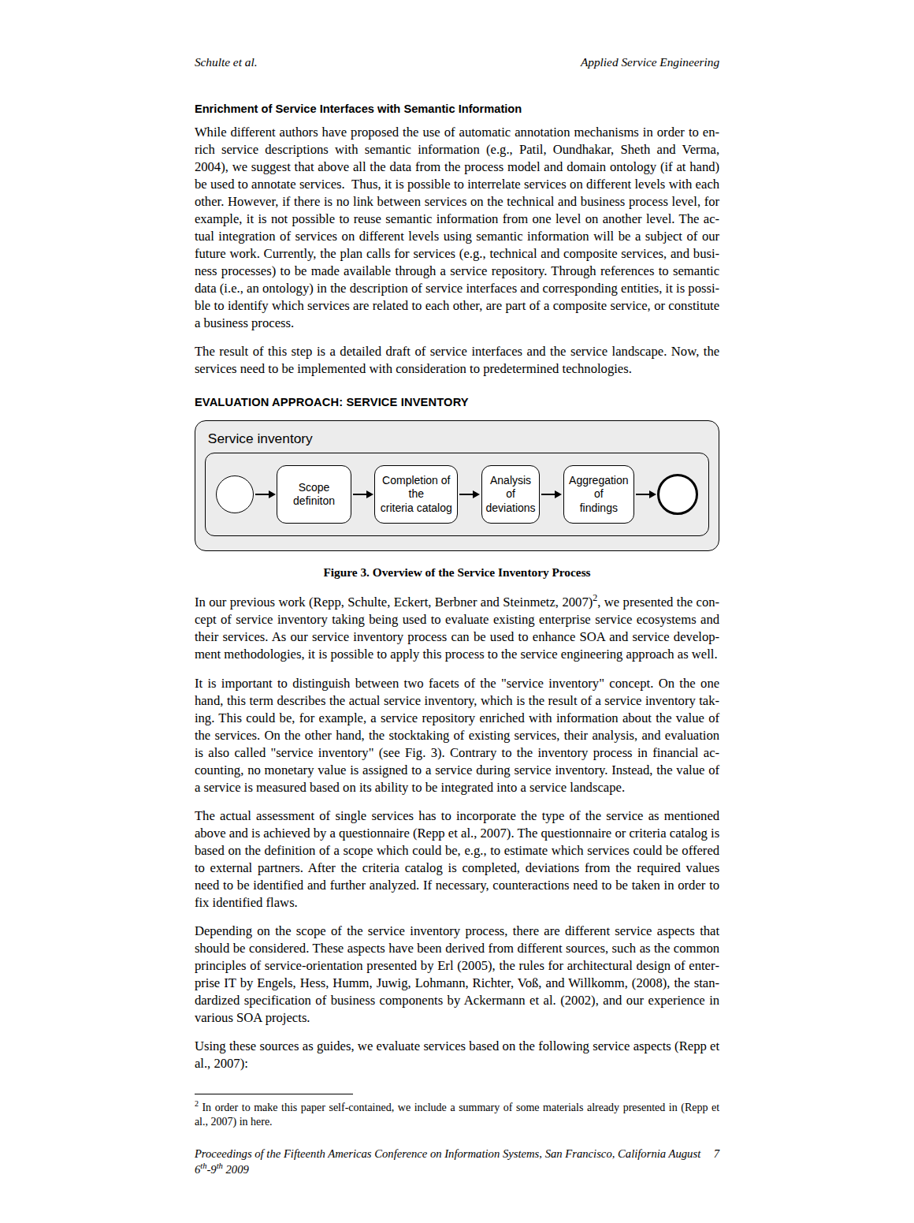Schulte et al. Applied Service Engineering
Enrichment of Service Interfaces with Semantic Information
While different authors have proposed the use of automatic annotation mechanisms in order to enrich service descriptions with semantic information (e.g., Patil, Oundhakar, Sheth and Verma, 2004), we suggest that above all the data from the process model and domain ontology (if at hand) be used to annotate services. Thus, it is possible to interrelate services on different levels with each other. However, if there is no link between services on the technical and business process level, for example, it is not possible to reuse semantic information from one level on another level. The actual integration of services on different levels using semantic information will be a subject of our future work. Currently, the plan calls for services (e.g., technical and composite services, and business processes) to be made available through a service repository. Through references to semantic data (i.e., an ontology) in the description of service interfaces and corresponding entities, it is possible to identify which services are related to each other, are part of a composite service, or constitute a business process.
The result of this step is a detailed draft of service interfaces and the service landscape. Now, the services need to be implemented with consideration to predetermined technologies.
EVALUATION APPROACH: SERVICE INVENTORY
Service inventory
Scope definiton
Completion of the
criteria catalog
Analysis of
deviations
Aggregation of
findings
Figure 3. Overview of the Service Inventory Process
In our previous work (Repp, Schulte, Eckert, Berbner and Steinmetz, 2007)2, we presented the concept of service inventory taking being used to evaluate existing enterprise service ecosystems and their services. As our service inventory process can be used to enhance SOA and service development methodologies, it is possible to apply this process to the service engineering approach as well.
It is important to distinguish between two facets of the "service inventory" concept. On the one hand, this term describes the actual service inventory, which is the result of a service inventory taking. This could be, for example, a service repository enriched with information about the value of the services. On the other hand, the stocktaking of existing services, their analysis, and evaluation is also called "service inventory" (see Fig. 3). Contrary to the inventory process in financial accounting, no monetary value is assigned to a service during service inventory. Instead, the value of a service is measured based on its ability to be integrated into a service landscape.
The actual assessment of single services has to incorporate the type of the service as mentioned above and is achieved by a questionnaire (Repp et al., 2007). The questionnaire or criteria catalog is based on the definition of a scope which could be, e.g., to estimate which services could be offered to external partners. After the criteria catalog is completed, deviations from the required values need to be identified and further analyzed. If necessary, counteractions need to be taken in order to fix identified flaws.
Depending on the scope of the service inventory process, there are different service aspects that should be considered. These aspects have been derived from different sources, such as the common principles of service-orientation presented by Erl (2005), the rules for architectural design of enterprise IT by Engels, Hess, Humm, Juwig, Lohmann, Richter, Voß, and Willkomm, (2008), the standardized specification of business components by Ackermann et al. (2002), and our experience in various SOA projects.
Using these sources as guides, we evaluate services based on the following service aspects (Repp et al., 2007):
2 In order to make this paper self-contained, we include a summary of some materials already presented in (Repp et al., 2007) in here.
Proceedings of the Fifteenth Americas Conference on Information Systems, San Francisco, California August 6th-9th 2009 7